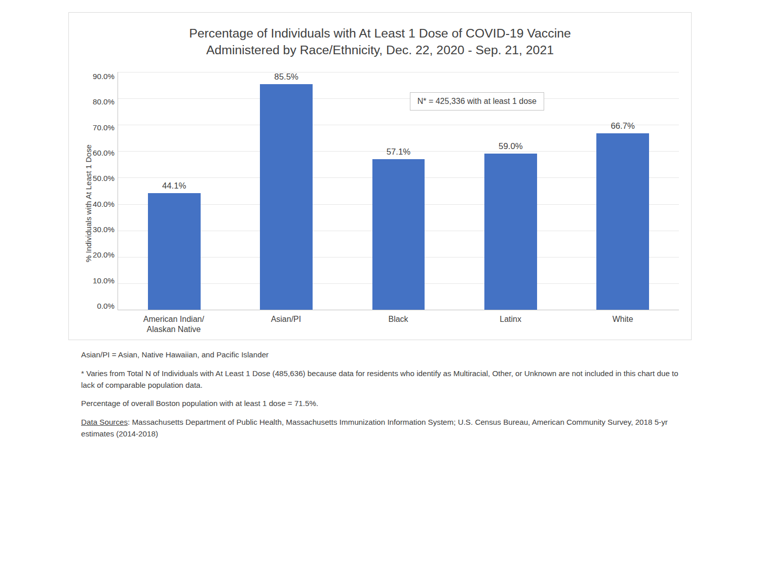Percentage of Individuals with At Least 1 Dose of COVID-19 Vaccine
Administered by Race/Ethnicity, Dec. 22, 2020 - Sep. 21, 2021
% Individuals with At Least 1 Dose
90.0% 80.0% 70.0% 60.0% 50.0% 40.0% 30.0% 20.0% 10.0% 0.0%
N* = 425,336 with at least 1 dose
44.1%
85.5%
57.1%
59.0%
66.7%
American Indian/
Alaskan Native
Asian/PI
Black
Latinx
White
Asian/PI = Asian, Native Hawaiian, and Pacific Islander
* Varies from Total N of Individuals with At Least 1 Dose (485,636) because data for residents who identify as Multiracial, Other, or Unknown are not included in this chart due to lack of comparable population data.
Percentage of overall Boston population with at least 1 dose = 71.5%.
Data Sources: Massachusetts Department of Public Health, Massachusetts Immunization Information System; U.S. Census Bureau, American Community Survey, 2018 5-yr estimates (2014-2018)